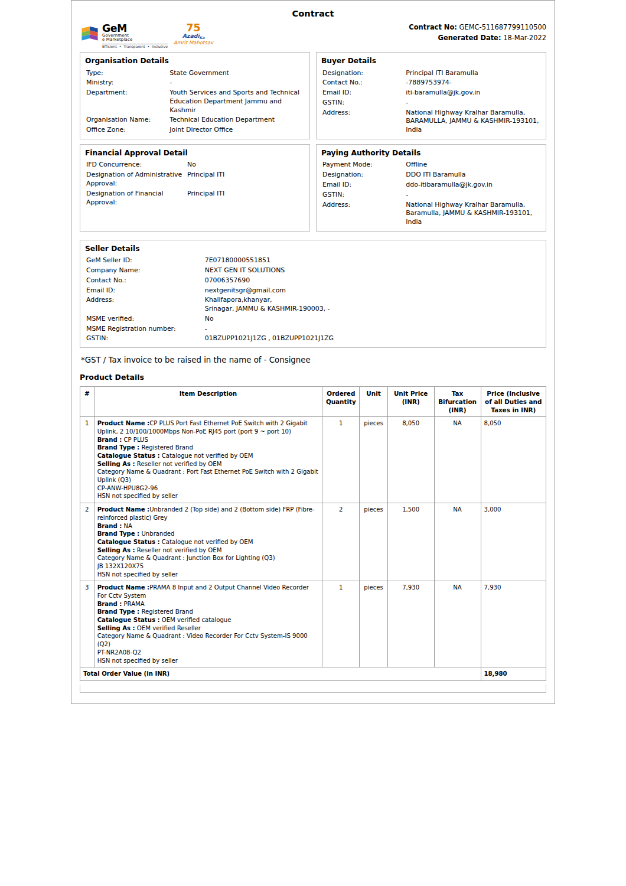Contract
GeM
Government
e Marketplace
Efficient • Transparent • Inclusive
75
AzadiKa
Amrit Mahotsav
Contract No: GEMC-511687799110500
Generated Date: 18-Mar-2022
Organisation Details
| Type: | State Government |
| Ministry: | - |
| Department: | Youth Services and Sports and Technical Education Department Jammu and Kashmir |
| Organisation Name: | Technical Education Department |
| Office Zone: | Joint Director Office |
Buyer Details
| Designation: | Principal ITI Baramulla |
| Contact No.: | -7889753974- |
| Email ID: | iti-baramulla@jk.gov.in |
| GSTIN: | - |
| Address: | National Highway Kralhar Baramulla, BARAMULLA, JAMMU & KASHMIR-193101, India |
Financial Approval Detail
| IFD Concurrence: | No |
| Designation of Administrative Approval: | Principal ITI |
| Designation of Financial Approval: | Principal ITI |
Paying Authority Details
| Payment Mode: | Offline |
| Designation: | DDO ITI Baramulla |
| Email ID: | ddo-itibaramulla@jk.gov.in |
| GSTIN: | - |
| Address: | National Highway Kralhar Baramulla, Baramulla, JAMMU & KASHMIR-193101, India |
Seller Details
| GeM Seller ID: | 7E07180000551851 |
| Company Name: | NEXT GEN IT SOLUTIONS |
| Contact No.: | 07006357690 |
| Email ID: | nextgenitsgr@gmail.com |
| Address: | Khalifapora,khanyar, Srinagar, JAMMU & KASHMIR-190003, - |
| MSME verified: | No |
| MSME Registration number: | - |
| GSTIN: | 01BZUPP1021J1ZG , 01BZUPP1021J1ZG |
*GST / Tax invoice to be raised in the name of - Consignee
Product Details
| # | Item Description | Ordered Quantity | Unit | Unit Price (INR) | Tax Bifurcation (INR) | Price (Inclusive of all Duties and Taxes in INR) |
| --- | --- | --- | --- | --- | --- | --- |
| 1 | Product Name : CP PLUS Port Fast Ethernet PoE Switch with 2 Gigabit Uplink, 2 10/100/1000Mbps Non-PoE RJ45 port (port 9 ~ port 10) Brand : CP PLUS Brand Type : Registered Brand Catalogue Status : Catalogue not verified by OEM Selling As : Reseller not verified by OEM Category Name & Quadrant : Port Fast Ethernet PoE Switch with 2 Gigabit Uplink (Q3) CP-ANW-HPU8G2-96 HSN not specified by seller | 1 | pieces | 8,050 | NA | 8,050 |
| 2 | Product Name : Unbranded 2 (Top side) and 2 (Bottom side) FRP (Fibre-reinforced plastic) Grey Brand : NA Brand Type : Unbranded Catalogue Status : Catalogue not verified by OEM Selling As : Reseller not verified by OEM Category Name & Quadrant : Junction Box for Lighting (Q3) JB 132X120X75 HSN not specified by seller | 2 | pieces | 1,500 | NA | 3,000 |
| 3 | Product Name : PRAMA 8 Input and 2 Output Channel Video Recorder For Cctv System Brand : PRAMA Brand Type : Registered Brand Catalogue Status : OEM verified catalogue Selling As : OEM verified Reseller Category Name & Quadrant : Video Recorder For Cctv System-IS 9000 (Q2) PT-NR2A08-Q2 HSN not specified by seller | 1 | pieces | 7,930 | NA | 7,930 |
| Total Order Value (in INR) | 18,980 |